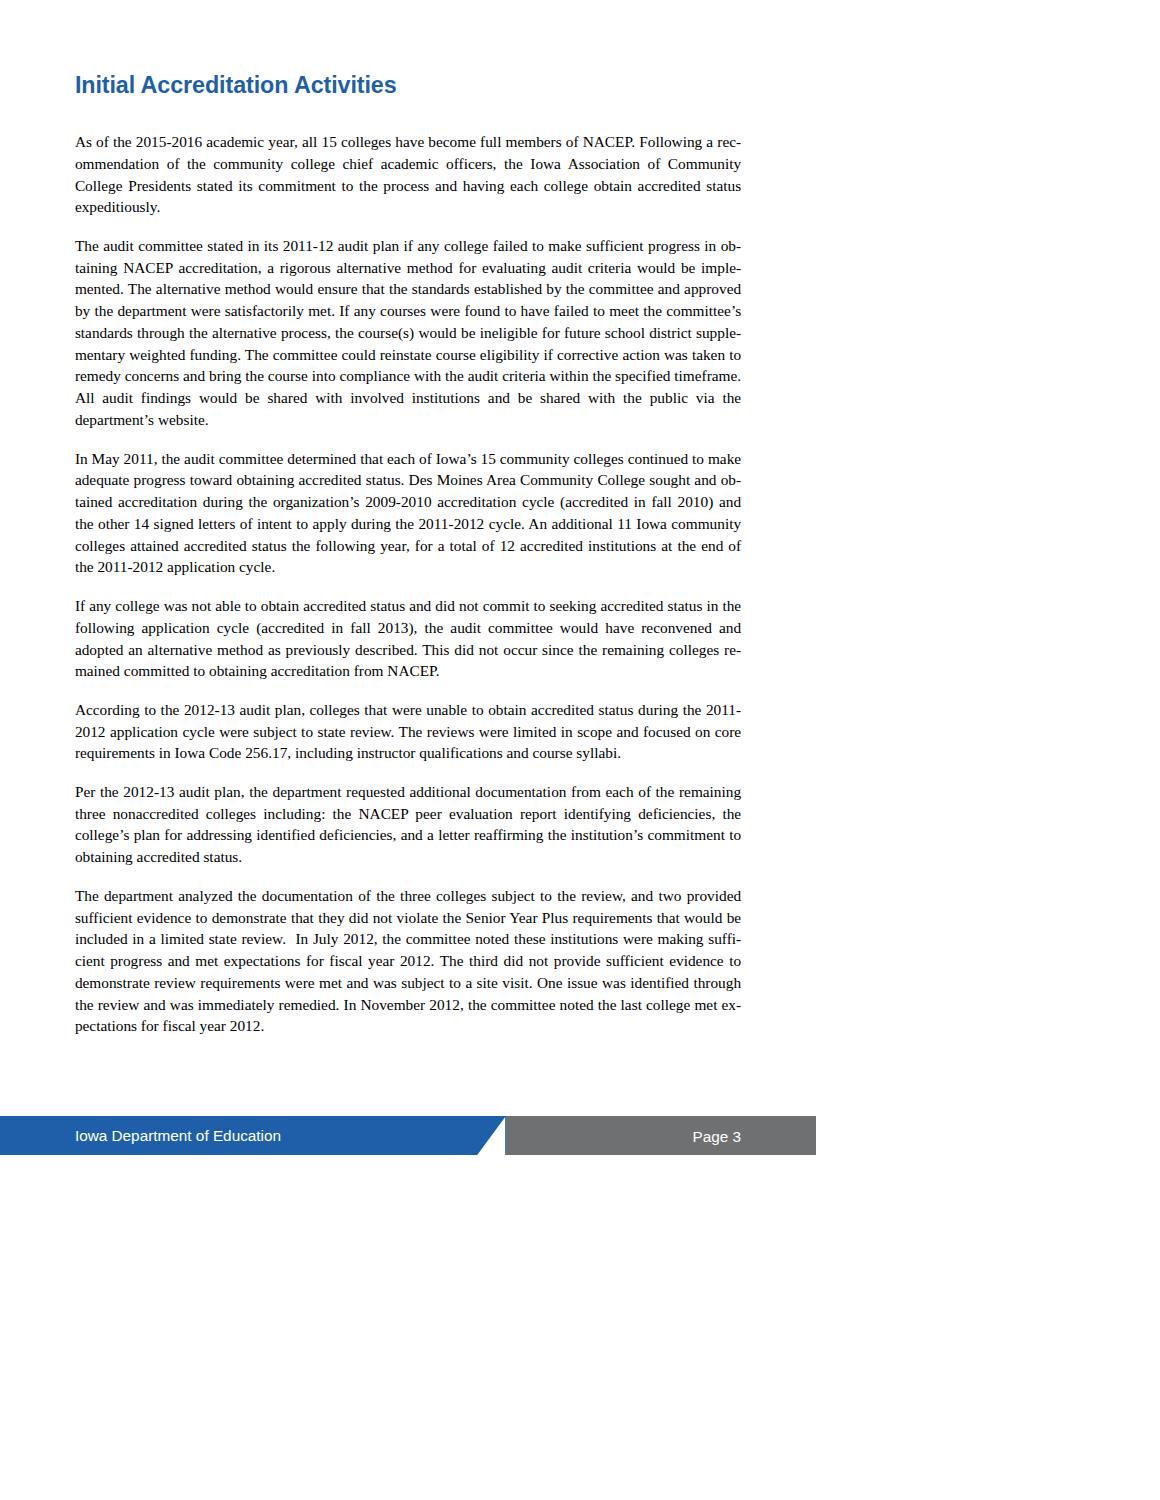Initial Accreditation Activities
As of the 2015-2016 academic year, all 15 colleges have become full members of NACEP. Following a recommendation of the community college chief academic officers, the Iowa Association of Community College Presidents stated its commitment to the process and having each college obtain accredited status expeditiously.
The audit committee stated in its 2011-12 audit plan if any college failed to make sufficient progress in obtaining NACEP accreditation, a rigorous alternative method for evaluating audit criteria would be implemented. The alternative method would ensure that the standards established by the committee and approved by the department were satisfactorily met. If any courses were found to have failed to meet the committee’s standards through the alternative process, the course(s) would be ineligible for future school district supplementary weighted funding. The committee could reinstate course eligibility if corrective action was taken to remedy concerns and bring the course into compliance with the audit criteria within the specified timeframe. All audit findings would be shared with involved institutions and be shared with the public via the department’s website.
In May 2011, the audit committee determined that each of Iowa’s 15 community colleges continued to make adequate progress toward obtaining accredited status. Des Moines Area Community College sought and obtained accreditation during the organization’s 2009-2010 accreditation cycle (accredited in fall 2010) and the other 14 signed letters of intent to apply during the 2011-2012 cycle. An additional 11 Iowa community colleges attained accredited status the following year, for a total of 12 accredited institutions at the end of the 2011-2012 application cycle.
If any college was not able to obtain accredited status and did not commit to seeking accredited status in the following application cycle (accredited in fall 2013), the audit committee would have reconvened and adopted an alternative method as previously described. This did not occur since the remaining colleges remained committed to obtaining accreditation from NACEP.
According to the 2012-13 audit plan, colleges that were unable to obtain accredited status during the 2011-2012 application cycle were subject to state review. The reviews were limited in scope and focused on core requirements in Iowa Code 256.17, including instructor qualifications and course syllabi.
Per the 2012-13 audit plan, the department requested additional documentation from each of the remaining three nonaccredited colleges including: the NACEP peer evaluation report identifying deficiencies, the college’s plan for addressing identified deficiencies, and a letter reaffirming the institution’s commitment to obtaining accredited status.
The department analyzed the documentation of the three colleges subject to the review, and two provided sufficient evidence to demonstrate that they did not violate the Senior Year Plus requirements that would be included in a limited state review. In July 2012, the committee noted these institutions were making sufficient progress and met expectations for fiscal year 2012. The third did not provide sufficient evidence to demonstrate review requirements were met and was subject to a site visit. One issue was identified through the review and was immediately remedied. In November 2012, the committee noted the last college met expectations for fiscal year 2012.
Iowa Department of Education
Page 3